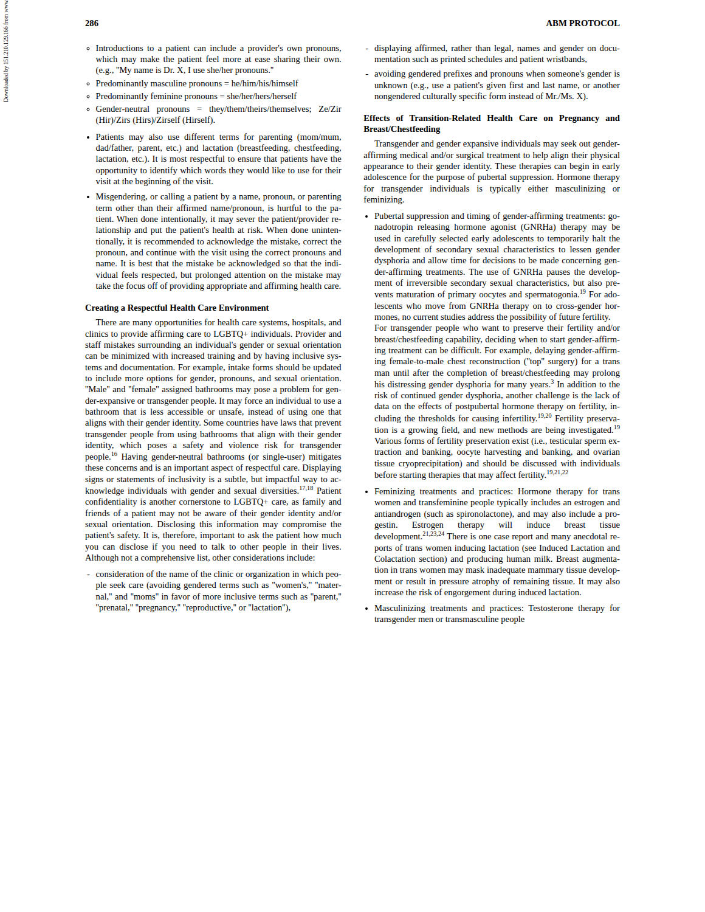Downloaded by 151.210.129.166 from www.liebertpub.com at 02/15/21. For personal use only.
286 ABM PROTOCOL
Introductions to a patient can include a provider's own pronouns, which may make the patient feel more at ease sharing their own. (e.g., ''My name is Dr. X, I use she/her pronouns.''
Predominantly masculine pronouns = he/him/his/himself
Predominantly feminine pronouns = she/her/hers/herself
Gender-neutral pronouns = they/them/theirs/themselves; Ze/Zir (Hir)/Zirs (Hirs)/Zirself (Hirself).
Patients may also use different terms for parenting (mom/mum, dad/father, parent, etc.) and lactation (breastfeeding, chestfeeding, lactation, etc.). It is most respectful to ensure that patients have the opportunity to identify which words they would like to use for their visit at the beginning of the visit.
Misgendering, or calling a patient by a name, pronoun, or parenting term other than their affirmed name/pronoun, is hurtful to the patient. When done intentionally, it may sever the patient/provider relationship and put the patient's health at risk. When done unintentionally, it is recommended to acknowledge the mistake, correct the pronoun, and continue with the visit using the correct pronouns and name. It is best that the mistake be acknowledged so that the individual feels respected, but prolonged attention on the mistake may take the focus off of providing appropriate and affirming health care.
Creating a Respectful Health Care Environment
There are many opportunities for health care systems, hospitals, and clinics to provide affirming care to LGBTQ+ individuals. Provider and staff mistakes surrounding an individual's gender or sexual orientation can be minimized with increased training and by having inclusive systems and documentation. For example, intake forms should be updated to include more options for gender, pronouns, and sexual orientation. ''Male'' and ''female'' assigned bathrooms may pose a problem for gender-expansive or transgender people. It may force an individual to use a bathroom that is less accessible or unsafe, instead of using one that aligns with their gender identity. Some countries have laws that prevent transgender people from using bathrooms that align with their gender identity, which poses a safety and violence risk for transgender people.16 Having gender-neutral bathrooms (or single-user) mitigates these concerns and is an important aspect of respectful care. Displaying signs or statements of inclusivity is a subtle, but impactful way to acknowledge individuals with gender and sexual diversities.17,18 Patient confidentiality is another cornerstone to LGBTQ+ care, as family and friends of a patient may not be aware of their gender identity and/or sexual orientation. Disclosing this information may compromise the patient's safety. It is, therefore, important to ask the patient how much you can disclose if you need to talk to other people in their lives. Although not a comprehensive list, other considerations include:
consideration of the name of the clinic or organization in which people seek care (avoiding gendered terms such as ''women's,'' ''maternal,'' and ''moms'' in favor of more inclusive terms such as ''parent,'' ''prenatal,'' ''pregnancy,'' ''reproductive,'' or ''lactation''),
displaying affirmed, rather than legal, names and gender on documentation such as printed schedules and patient wristbands,
avoiding gendered prefixes and pronouns when someone's gender is unknown (e.g., use a patient's given first and last name, or another nongendered culturally specific form instead of Mr./Ms. X).
Effects of Transition-Related Health Care on Pregnancy and Breast/Chestfeeding
Transgender and gender expansive individuals may seek out gender-affirming medical and/or surgical treatment to help align their physical appearance to their gender identity. These therapies can begin in early adolescence for the purpose of pubertal suppression. Hormone therapy for transgender individuals is typically either masculinizing or feminizing.
Pubertal suppression and timing of gender-affirming treatments: gonadotropin releasing hormone agonist (GNRHa) therapy may be used in carefully selected early adolescents to temporarily halt the development of secondary sexual characteristics to lessen gender dysphoria and allow time for decisions to be made concerning gender-affirming treatments. The use of GNRHa pauses the development of irreversible secondary sexual characteristics, but also prevents maturation of primary oocytes and spermatogonia.19 For adolescents who move from GNRHa therapy on to cross-gender hormones, no current studies address the possibility of future fertility.
For transgender people who want to preserve their fertility and/or breast/chestfeeding capability, deciding when to start gender-affirming treatment can be difficult. For example, delaying gender-affirming female-to-male chest reconstruction (''top'' surgery) for a trans man until after the completion of breast/chestfeeding may prolong his distressing gender dysphoria for many years.3 In addition to the risk of continued gender dysphoria, another challenge is the lack of data on the effects of postpubertal hormone therapy on fertility, including the thresholds for causing infertility.19,20 Fertility preservation is a growing field, and new methods are being investigated.19 Various forms of fertility preservation exist (i.e., testicular sperm extraction and banking, oocyte harvesting and banking, and ovarian tissue cryoprecipitation) and should be discussed with individuals before starting therapies that may affect fertility.19,21,22
Feminizing treatments and practices: Hormone therapy for trans women and transfeminine people typically includes an estrogen and antiandrogen (such as spironolactone), and may also include a progestin. Estrogen therapy will induce breast tissue development.21,23,24 There is one case report and many anecdotal reports of trans women inducing lactation (see Induced Lactation and Colactation section) and producing human milk. Breast augmentation in trans women may mask inadequate mammary tissue development or result in pressure atrophy of remaining tissue. It may also increase the risk of engorgement during induced lactation.
Masculinizing treatments and practices: Testosterone therapy for transgender men or transmasculine people